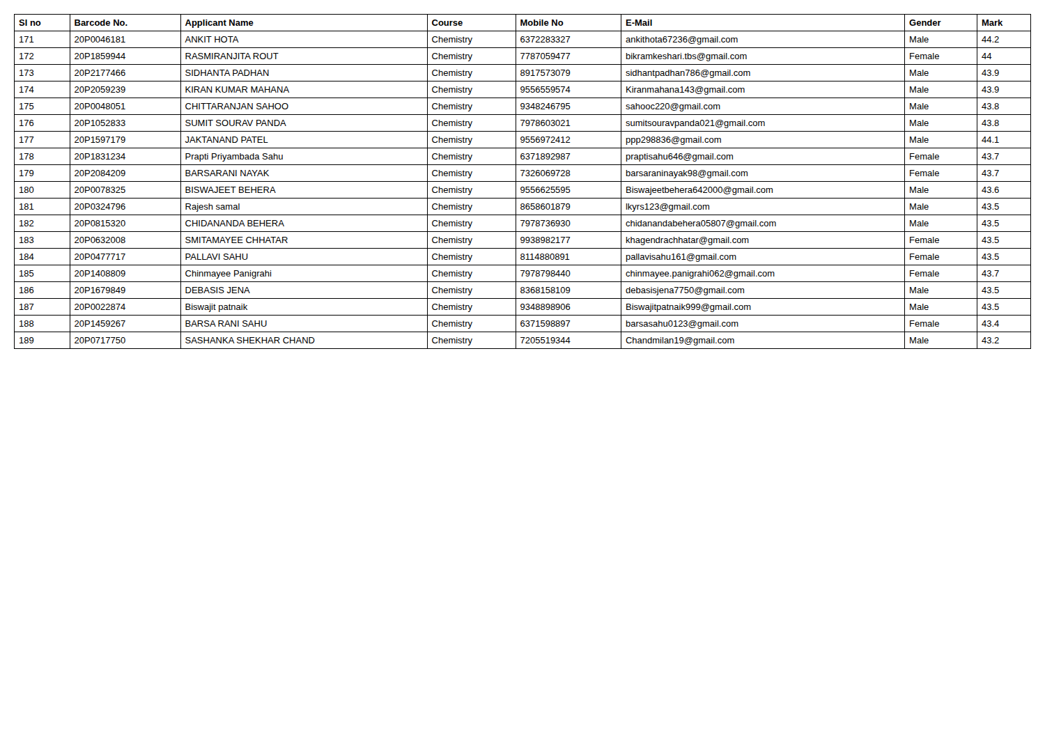| Sl no | Barcode No. | Applicant Name | Course | Mobile No | E-Mail | Gender | Mark |
| --- | --- | --- | --- | --- | --- | --- | --- |
| 171 | 20P0046181 | ANKIT HOTA | Chemistry | 6372283327 | ankithota67236@gmail.com | Male | 44.2 |
| 172 | 20P1859944 | RASMIRANJITA ROUT | Chemistry | 7787059477 | bikramkeshari.tbs@gmail.com | Female | 44 |
| 173 | 20P2177466 | SIDHANTA PADHAN | Chemistry | 8917573079 | sidhantpadhan786@gmail.com | Male | 43.9 |
| 174 | 20P2059239 | KIRAN KUMAR MAHANA | Chemistry | 9556559574 | Kiranmahana143@gmail.com | Male | 43.9 |
| 175 | 20P0048051 | CHITTARANJAN SAHOO | Chemistry | 9348246795 | sahooc220@gmail.com | Male | 43.8 |
| 176 | 20P1052833 | SUMIT SOURAV PANDA | Chemistry | 7978603021 | sumitsouravpanda021@gmail.com | Male | 43.8 |
| 177 | 20P1597179 | JAKTANAND PATEL | Chemistry | 9556972412 | ppp298836@gmail.com | Male | 44.1 |
| 178 | 20P1831234 | Prapti Priyambada Sahu | Chemistry | 6371892987 | praptisahu646@gmail.com | Female | 43.7 |
| 179 | 20P2084209 | BARSARANI NAYAK | Chemistry | 7326069728 | barsaraninayak98@gmail.com | Female | 43.7 |
| 180 | 20P0078325 | BISWAJEET BEHERA | Chemistry | 9556625595 | Biswajeetbehera642000@gmail.com | Male | 43.6 |
| 181 | 20P0324796 | Rajesh samal | Chemistry | 8658601879 | lkyrs123@gmail.com | Male | 43.5 |
| 182 | 20P0815320 | CHIDANANDA BEHERA | Chemistry | 7978736930 | chidanandabehera05807@gmail.com | Male | 43.5 |
| 183 | 20P0632008 | SMITAMAYEE CHHATAR | Chemistry | 9938982177 | khagendrachhatar@gmail.com | Female | 43.5 |
| 184 | 20P0477717 | PALLAVI SAHU | Chemistry | 8114880891 | pallavisahu161@gmail.com | Female | 43.5 |
| 185 | 20P1408809 | Chinmayee Panigrahi | Chemistry | 7978798440 | chinmayee.panigrahi062@gmail.com | Female | 43.7 |
| 186 | 20P1679849 | DEBASIS JENA | Chemistry | 8368158109 | debasisjena7750@gmail.com | Male | 43.5 |
| 187 | 20P0022874 | Biswajit patnaik | Chemistry | 9348898906 | Biswajitpatnaik999@gmail.com | Male | 43.5 |
| 188 | 20P1459267 | BARSA RANI SAHU | Chemistry | 6371598897 | barsasahu0123@gmail.com | Female | 43.4 |
| 189 | 20P0717750 | SASHANKA SHEKHAR CHAND | Chemistry | 7205519344 | Chandmilan19@gmail.com | Male | 43.2 |